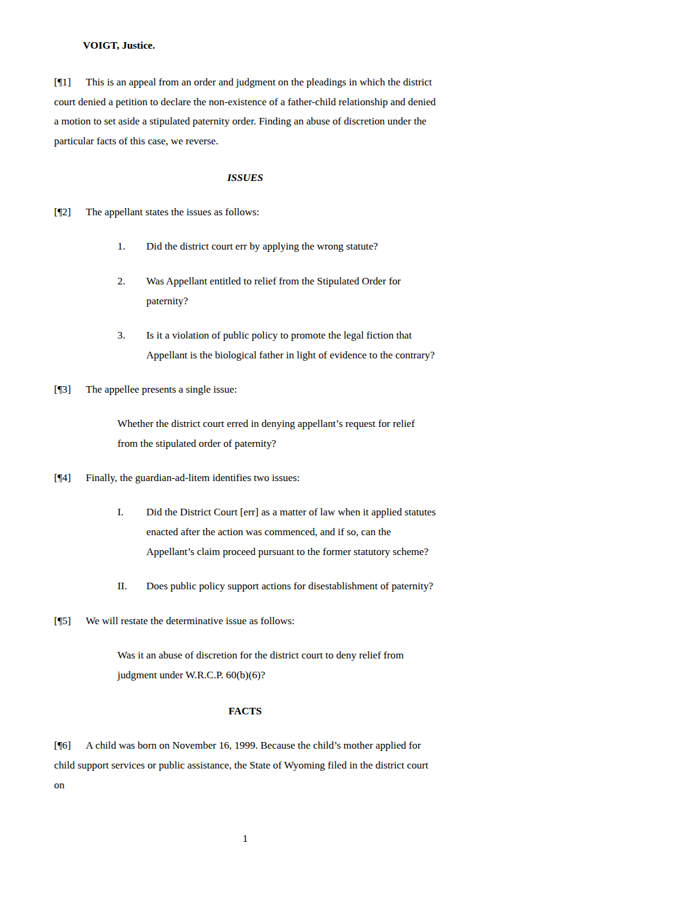VOIGT, Justice.
[¶1] This is an appeal from an order and judgment on the pleadings in which the district court denied a petition to declare the non-existence of a father-child relationship and denied a motion to set aside a stipulated paternity order. Finding an abuse of discretion under the particular facts of this case, we reverse.
ISSUES
[¶2] The appellant states the issues as follows:
1. Did the district court err by applying the wrong statute?
2. Was Appellant entitled to relief from the Stipulated Order for paternity?
3. Is it a violation of public policy to promote the legal fiction that Appellant is the biological father in light of evidence to the contrary?
[¶3] The appellee presents a single issue:
Whether the district court erred in denying appellant’s request for relief from the stipulated order of paternity?
[¶4] Finally, the guardian-ad-litem identifies two issues:
I. Did the District Court [err] as a matter of law when it applied statutes enacted after the action was commenced, and if so, can the Appellant’s claim proceed pursuant to the former statutory scheme?
II. Does public policy support actions for disestablishment of paternity?
[¶5] We will restate the determinative issue as follows:
Was it an abuse of discretion for the district court to deny relief from judgment under W.R.C.P. 60(b)(6)?
FACTS
[¶6] A child was born on November 16, 1999. Because the child’s mother applied for child support services or public assistance, the State of Wyoming filed in the district court on
1